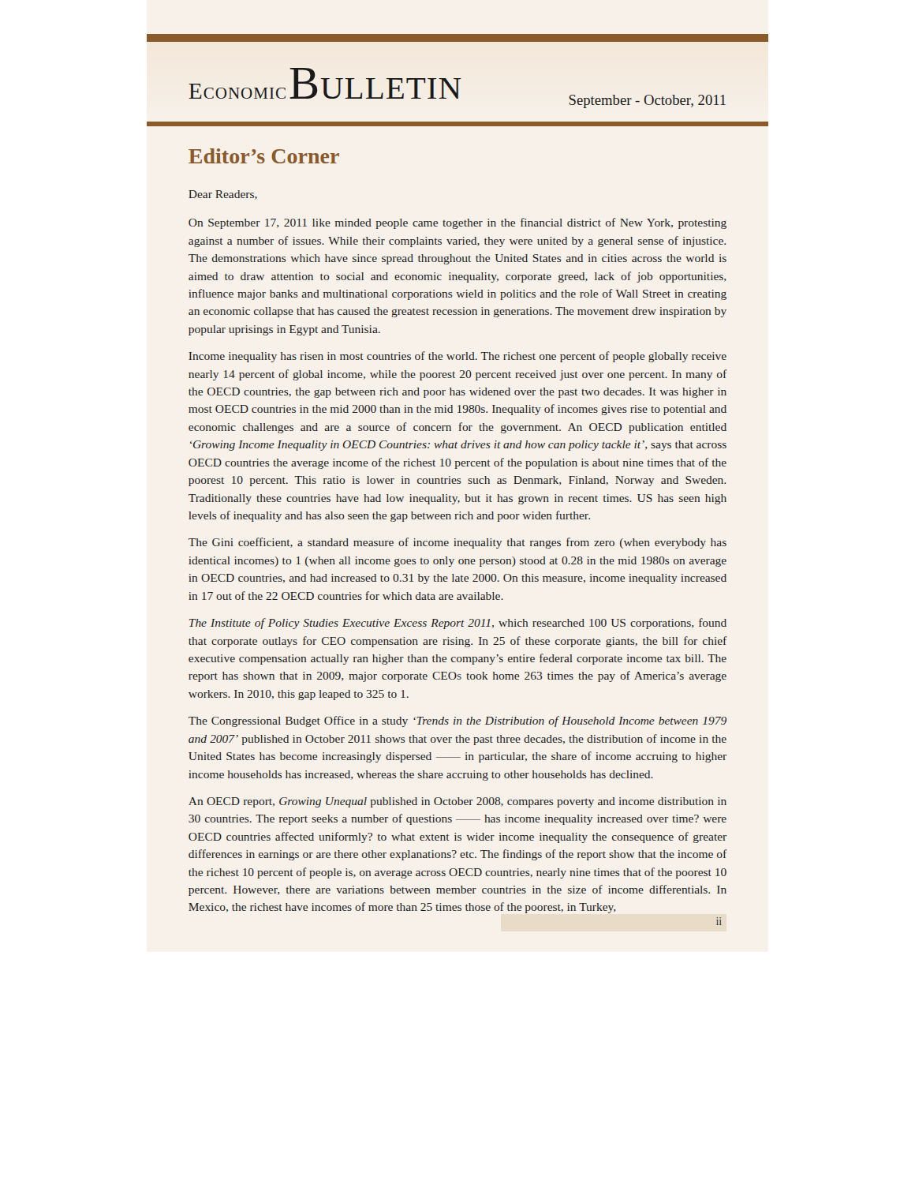Economic Bulletin
September - October, 2011
Editor’s Corner
Dear Readers,
On September 17, 2011 like minded people came together in the financial district of New York, protesting against a number of issues. While their complaints varied, they were united by a general sense of injustice. The demonstrations which have since spread throughout the United States and in cities across the world is aimed to draw attention to social and economic inequality, corporate greed, lack of job opportunities, influence major banks and multinational corporations wield in politics and the role of Wall Street in creating an economic collapse that has caused the greatest recession in generations. The movement drew inspiration by popular uprisings in Egypt and Tunisia.
Income inequality has risen in most countries of the world. The richest one percent of people globally receive nearly 14 percent of global income, while the poorest 20 percent received just over one percent. In many of the OECD countries, the gap between rich and poor has widened over the past two decades. It was higher in most OECD countries in the mid 2000 than in the mid 1980s. Inequality of incomes gives rise to potential and economic challenges and are a source of concern for the government. An OECD publication entitled ‘Growing Income Inequality in OECD Countries: what drives it and how can policy tackle it’, says that across OECD countries the average income of the richest 10 percent of the population is about nine times that of the poorest 10 percent. This ratio is lower in countries such as Denmark, Finland, Norway and Sweden. Traditionally these countries have had low inequality, but it has grown in recent times. US has seen high levels of inequality and has also seen the gap between rich and poor widen further.
The Gini coefficient, a standard measure of income inequality that ranges from zero (when everybody has identical incomes) to 1 (when all income goes to only one person) stood at 0.28 in the mid 1980s on average in OECD countries, and had increased to 0.31 by the late 2000. On this measure, income inequality increased in 17 out of the 22 OECD countries for which data are available.
The Institute of Policy Studies Executive Excess Report 2011, which researched 100 US corporations, found that corporate outlays for CEO compensation are rising. In 25 of these corporate giants, the bill for chief executive compensation actually ran higher than the company’s entire federal corporate income tax bill. The report has shown that in 2009, major corporate CEOs took home 263 times the pay of America’s average workers. In 2010, this gap leaped to 325 to 1.
The Congressional Budget Office in a study ‘Trends in the Distribution of Household Income between 1979 and 2007’ published in October 2011 shows that over the past three decades, the distribution of income in the United States has become increasingly dispersed —— in particular, the share of income accruing to higher income households has increased, whereas the share accruing to other households has declined.
An OECD report, Growing Unequal published in October 2008, compares poverty and income distribution in 30 countries. The report seeks a number of questions —— has income inequality increased over time? were OECD countries affected uniformly? to what extent is wider income inequality the consequence of greater differences in earnings or are there other explanations? etc. The findings of the report show that the income of the richest 10 percent of people is, on average across OECD countries, nearly nine times that of the poorest 10 percent. However, there are variations between member countries in the size of income differentials. In Mexico, the richest have incomes of more than 25 times those of the poorest, in Turkey,
ii